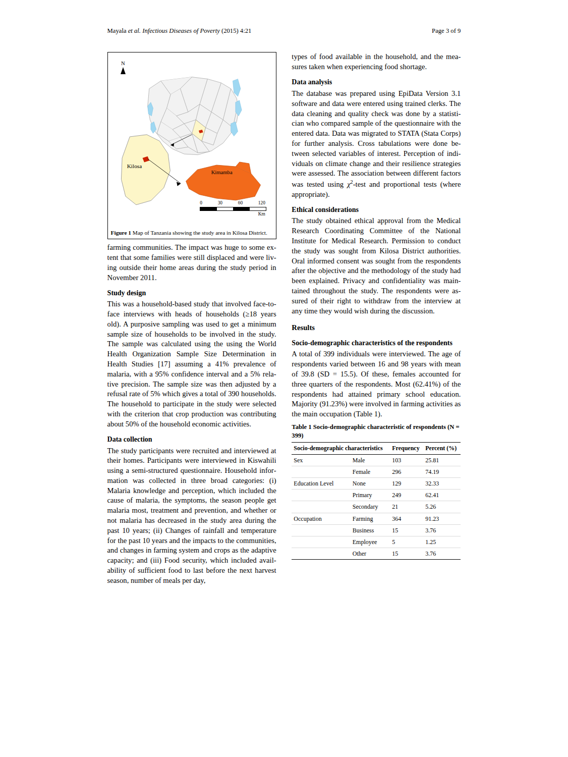Mayala et al. Infectious Diseases of Poverty (2015) 4:21
Page 3 of 9
N
Kilosa
Kimamba
03060120
Km
Figure 1 Map of Tanzania showing the study area in Kilosa District.
farming communities. The impact was huge to some extent that some families were still displaced and were living outside their home areas during the study period in November 2011.
Study design
This was a household-based study that involved face-to-face interviews with heads of households (≥18 years old). A purposive sampling was used to get a minimum sample size of households to be involved in the study. The sample was calculated using the using the World Health Organization Sample Size Determination in Health Studies [17] assuming a 41% prevalence of malaria, with a 95% confidence interval and a 5% relative precision. The sample size was then adjusted by a refusal rate of 5% which gives a total of 390 households. The household to participate in the study were selected with the criterion that crop production was contributing about 50% of the household economic activities.
Data collection
The study participants were recruited and interviewed at their homes. Participants were interviewed in Kiswahili using a semi-structured questionnaire. Household information was collected in three broad categories: (i) Malaria knowledge and perception, which included the cause of malaria, the symptoms, the season people get malaria most, treatment and prevention, and whether or not malaria has decreased in the study area during the past 10 years; (ii) Changes of rainfall and temperature for the past 10 years and the impacts to the communities, and changes in farming system and crops as the adaptive capacity; and (iii) Food security, which included availability of sufficient food to last before the next harvest season, number of meals per day,
types of food available in the household, and the measures taken when experiencing food shortage.
Data analysis
The database was prepared using EpiData Version 3.1 software and data were entered using trained clerks. The data cleaning and quality check was done by a statistician who compared sample of the questionnaire with the entered data. Data was migrated to STATA (Stata Corps) for further analysis. Cross tabulations were done between selected variables of interest. Perception of individuals on climate change and their resilience strategies were assessed. The association between different factors was tested using χ2-test and proportional tests (where appropriate).
Ethical considerations
The study obtained ethical approval from the Medical Research Coordinating Committee of the National Institute for Medical Research. Permission to conduct the study was sought from Kilosa District authorities. Oral informed consent was sought from the respondents after the objective and the methodology of the study had been explained. Privacy and confidentiality was maintained throughout the study. The respondents were assured of their right to withdraw from the interview at any time they would wish during the discussion.
Results
Socio-demographic characteristics of the respondents
A total of 399 individuals were interviewed. The age of respondents varied between 16 and 98 years with mean of 39.8 (SD = 15.5). Of these, females accounted for three quarters of the respondents. Most (62.41%) of the respondents had attained primary school education. Majority (91.23%) were involved in farming activities as the main occupation (Table 1).
Table 1 Socio-demographic characteristic of respondents (N = 399)
| Socio-demographic characteristics | Frequency | Percent (%) |
| --- | --- | --- |
| Sex | Male | 103 | 25.81 |
| | Female | 296 | 74.19 |
| Education Level | None | 129 | 32.33 |
| | Primary | 249 | 62.41 |
| | Secondary | 21 | 5.26 |
| Occupation | Farming | 364 | 91.23 |
| | Business | 15 | 3.76 |
| | Employee | 5 | 1.25 |
| | Other | 15 | 3.76 |